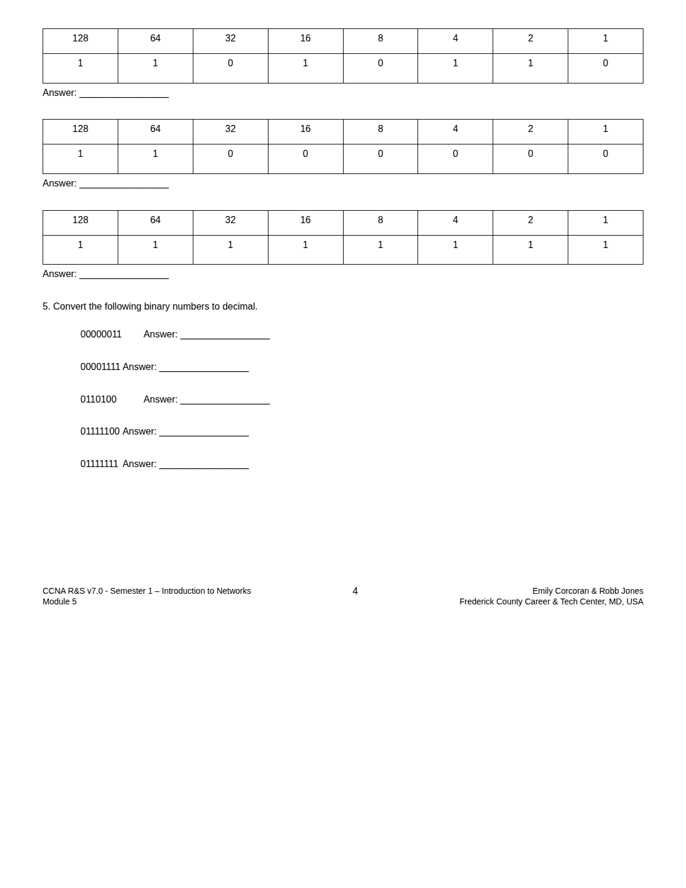| 128 | 64 | 32 | 16 | 8 | 4 | 2 | 1 |
| 1 | 1 | 0 | 1 | 0 | 1 | 1 | 0 |
Answer: _________________
| 128 | 64 | 32 | 16 | 8 | 4 | 2 | 1 |
| 1 | 1 | 0 | 0 | 0 | 0 | 0 | 0 |
Answer: _________________
| 128 | 64 | 32 | 16 | 8 | 4 | 2 | 1 |
| 1 | 1 | 1 | 1 | 1 | 1 | 1 | 1 |
Answer: _________________
5. Convert the following binary numbers to decimal.
00000011 Answer: _________________
00001111 Answer: _________________
0110100 Answer: _________________
01111100 Answer: _________________
01111111 Answer: _________________
CCNA R&S v7.0 - Semester 1 – Introduction to Networks Module 5
4
Emily Corcoran & Robb Jones Frederick County Career & Tech Center, MD, USA